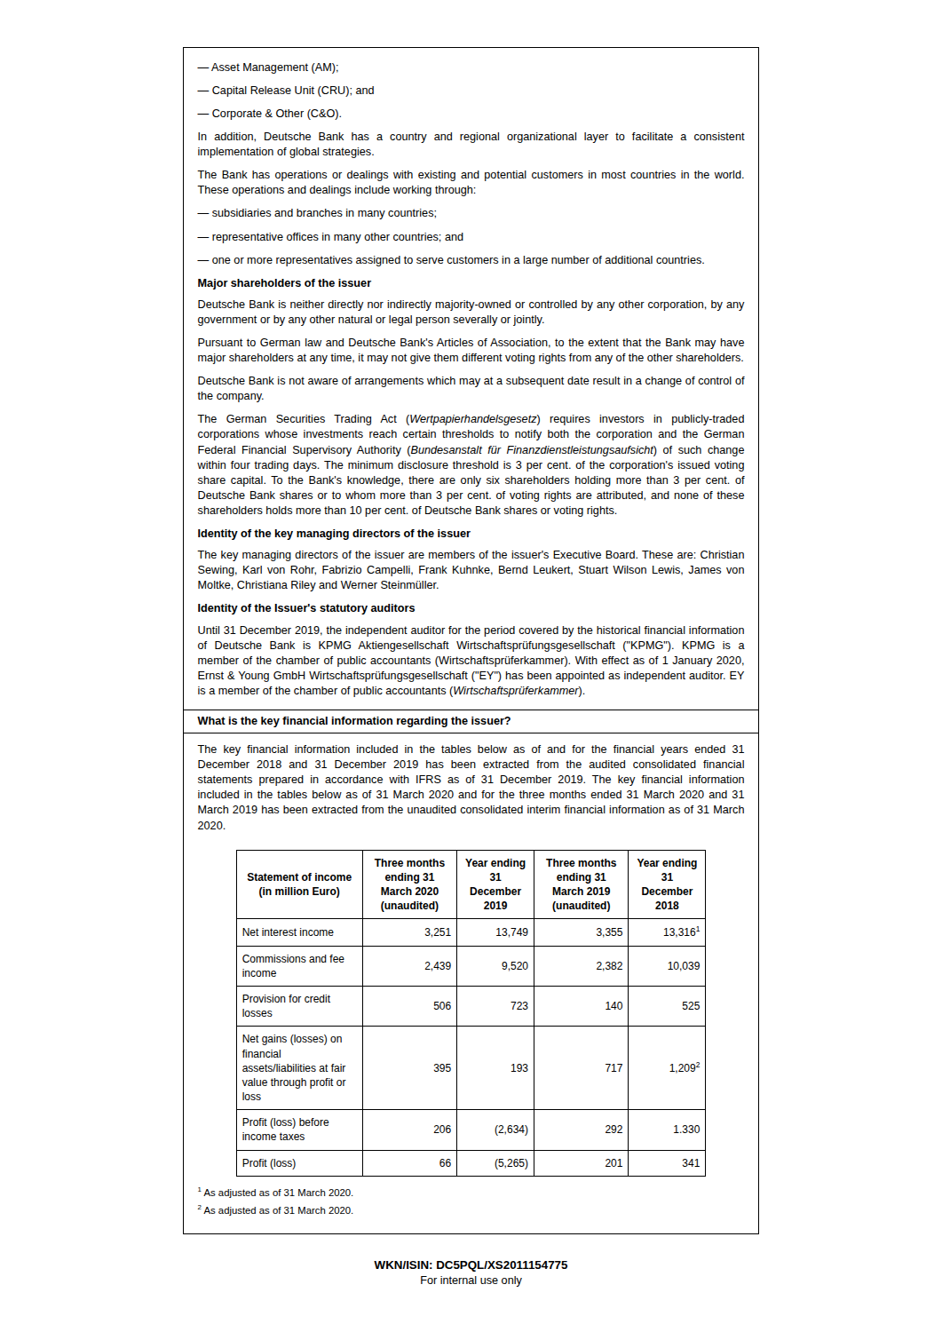— Asset Management (AM);
— Capital Release Unit (CRU); and
— Corporate & Other (C&O).
In addition, Deutsche Bank has a country and regional organizational layer to facilitate a consistent implementation of global strategies.
The Bank has operations or dealings with existing and potential customers in most countries in the world. These operations and dealings include working through:
— subsidiaries and branches in many countries;
— representative offices in many other countries; and
— one or more representatives assigned to serve customers in a large number of additional countries.
Major shareholders of the issuer
Deutsche Bank is neither directly nor indirectly majority-owned or controlled by any other corporation, by any government or by any other natural or legal person severally or jointly.
Pursuant to German law and Deutsche Bank's Articles of Association, to the extent that the Bank may have major shareholders at any time, it may not give them different voting rights from any of the other shareholders.
Deutsche Bank is not aware of arrangements which may at a subsequent date result in a change of control of the company.
The German Securities Trading Act (Wertpapierhandelsgesetz) requires investors in publicly-traded corporations whose investments reach certain thresholds to notify both the corporation and the German Federal Financial Supervisory Authority (Bundesanstalt für Finanzdienstleistungsaufsicht) of such change within four trading days. The minimum disclosure threshold is 3 per cent. of the corporation's issued voting share capital. To the Bank's knowledge, there are only six shareholders holding more than 3 per cent. of Deutsche Bank shares or to whom more than 3 per cent. of voting rights are attributed, and none of these shareholders holds more than 10 per cent. of Deutsche Bank shares or voting rights.
Identity of the key managing directors of the issuer
The key managing directors of the issuer are members of the issuer's Executive Board. These are: Christian Sewing, Karl von Rohr, Fabrizio Campelli, Frank Kuhnke, Bernd Leukert, Stuart Wilson Lewis, James von Moltke, Christiana Riley and Werner Steinmüller.
Identity of the Issuer's statutory auditors
Until 31 December 2019, the independent auditor for the period covered by the historical financial information of Deutsche Bank is KPMG Aktiengesellschaft Wirtschaftsprüfungsgesellschaft ("KPMG"). KPMG is a member of the chamber of public accountants (Wirtschaftsprüferkammer). With effect as of 1 January 2020, Ernst & Young GmbH Wirtschaftsprüfungsgesellschaft ("EY") has been appointed as independent auditor. EY is a member of the chamber of public accountants (Wirtschaftsprüferkammer).
What is the key financial information regarding the issuer?
The key financial information included in the tables below as of and for the financial years ended 31 December 2018 and 31 December 2019 has been extracted from the audited consolidated financial statements prepared in accordance with IFRS as of 31 December 2019. The key financial information included in the tables below as of 31 March 2020 and for the three months ended 31 March 2020 and 31 March 2019 has been extracted from the unaudited consolidated interim financial information as of 31 March 2020.
| Statement of income (in million Euro) | Three months ending 31 March 2020 (unaudited) | Year ending 31 December 2019 | Three months ending 31 March 2019 (unaudited) | Year ending 31 December 2018 |
| --- | --- | --- | --- | --- |
| Net interest income | 3,251 | 13,749 | 3,355 | 13,316 1 |
| Commissions and fee income | 2,439 | 9,520 | 2,382 | 10,039 |
| Provision for credit losses | 506 | 723 | 140 | 525 |
| Net gains (losses) on financial assets/liabilities at fair value through profit or loss | 395 | 193 | 717 | 1,209 2 |
| Profit (loss) before income taxes | 206 | (2,634) | 292 | 1.330 |
| Profit (loss) | 66 | (5,265) | 201 | 341 |
1 As adjusted as of 31 March 2020.
2 As adjusted as of 31 March 2020.
WKN/ISIN: DC5PQL/XS2011154775
For internal use only